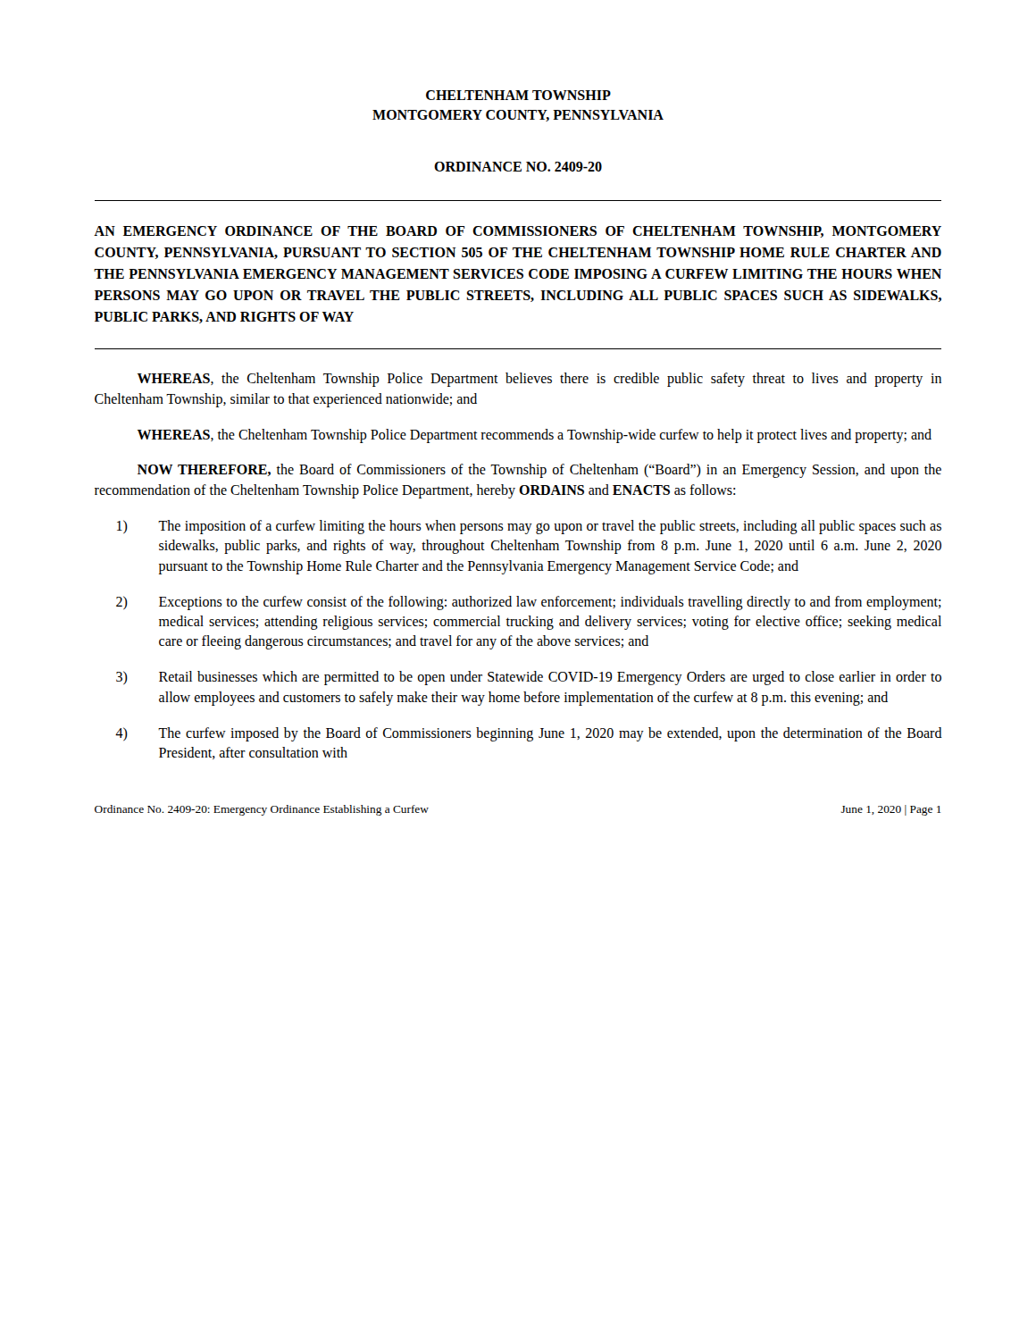CHELTENHAM TOWNSHIP
MONTGOMERY COUNTY, PENNSYLVANIA
ORDINANCE NO. 2409-20
AN EMERGENCY ORDINANCE OF THE BOARD OF COMMISSIONERS OF CHELTENHAM TOWNSHIP, MONTGOMERY COUNTY, PENNSYLVANIA, PURSUANT TO SECTION 505 OF THE CHELTENHAM TOWNSHIP HOME RULE CHARTER AND THE PENNSYLVANIA EMERGENCY MANAGEMENT SERVICES CODE IMPOSING A CURFEW LIMITING THE HOURS WHEN PERSONS MAY GO UPON OR TRAVEL THE PUBLIC STREETS, INCLUDING ALL PUBLIC SPACES SUCH AS SIDEWALKS, PUBLIC PARKS, AND RIGHTS OF WAY
WHEREAS, the Cheltenham Township Police Department believes there is credible public safety threat to lives and property in Cheltenham Township, similar to that experienced nationwide; and
WHEREAS, the Cheltenham Township Police Department recommends a Township-wide curfew to help it protect lives and property; and
NOW THEREFORE, the Board of Commissioners of the Township of Cheltenham (“Board”) in an Emergency Session, and upon the recommendation of the Cheltenham Township Police Department, hereby ORDAINS and ENACTS as follows:
1) The imposition of a curfew limiting the hours when persons may go upon or travel the public streets, including all public spaces such as sidewalks, public parks, and rights of way, throughout Cheltenham Township from 8 p.m. June 1, 2020 until 6 a.m. June 2, 2020 pursuant to the Township Home Rule Charter and the Pennsylvania Emergency Management Service Code; and
2) Exceptions to the curfew consist of the following: authorized law enforcement; individuals travelling directly to and from employment; medical services; attending religious services; commercial trucking and delivery services; voting for elective office; seeking medical care or fleeing dangerous circumstances; and travel for any of the above services; and
3) Retail businesses which are permitted to be open under Statewide COVID-19 Emergency Orders are urged to close earlier in order to allow employees and customers to safely make their way home before implementation of the curfew at 8 p.m. this evening; and
4) The curfew imposed by the Board of Commissioners beginning June 1, 2020 may be extended, upon the determination of the Board President, after consultation with
Ordinance No. 2409-20: Emergency Ordinance Establishing a Curfew
June 1, 2020 | Page 1